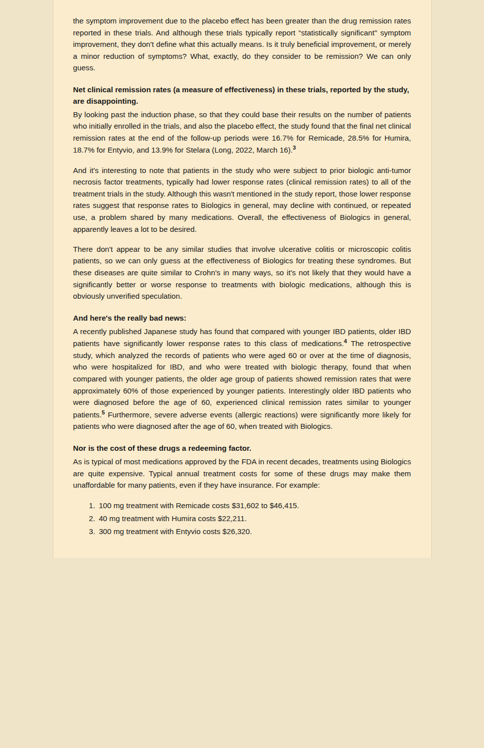the symptom improvement due to the placebo effect has been greater than the drug remission rates reported in these trials. And although these trials typically report “statistically significant" symptom improvement, they don't define what this actually means. Is it truly beneficial improvement, or merely a minor reduction of symptoms? What, exactly, do they consider to be remission? We can only guess.
Net clinical remission rates (a measure of effectiveness) in these trials, reported by the study, are disappointing.
By looking past the induction phase, so that they could base their results on the number of patients who initially enrolled in the trials, and also the placebo effect, the study found that the final net clinical remission rates at the end of the follow-up periods were 16.7% for Remicade, 28.5% for Humira, 18.7% for Entyvio, and 13.9% for Stelara (Long, 2022, March 16).3
And it's interesting to note that patients in the study who were subject to prior biologic anti-tumor necrosis factor treatments, typically had lower response rates (clinical remission rates) to all of the treatment trials in the study. Although this wasn't mentioned in the study report, those lower response rates suggest that response rates to Biologics in general, may decline with continued, or repeated use, a problem shared by many medications. Overall, the effectiveness of Biologics in general, apparently leaves a lot to be desired.
There don't appear to be any similar studies that involve ulcerative colitis or microscopic colitis patients, so we can only guess at the effectiveness of Biologics for treating these syndromes. But these diseases are quite similar to Crohn's in many ways, so it's not likely that they would have a significantly better or worse response to treatments with biologic medications, although this is obviously unverified speculation.
And here's the really bad news:
A recently published Japanese study has found that compared with younger IBD patients, older IBD patients have significantly lower response rates to this class of medications.4 The retrospective study, which analyzed the records of patients who were aged 60 or over at the time of diagnosis, who were hospitalized for IBD, and who were treated with biologic therapy, found that when compared with younger patients, the older age group of patients showed remission rates that were approximately 60% of those experienced by younger patients. Interestingly older IBD patients who were diagnosed before the age of 60, experienced clinical remission rates similar to younger patients.5 Furthermore, severe adverse events (allergic reactions) were significantly more likely for patients who were diagnosed after the age of 60, when treated with Biologics.
Nor is the cost of these drugs a redeeming factor.
As is typical of most medications approved by the FDA in recent decades, treatments using Biologics are quite expensive. Typical annual treatment costs for some of these drugs may make them unaffordable for many patients, even if they have insurance. For example:
100 mg treatment with Remicade costs $31,602 to $46,415.
40 mg treatment with Humira costs $22,211.
300 mg treatment with Entyvio costs $26,320.